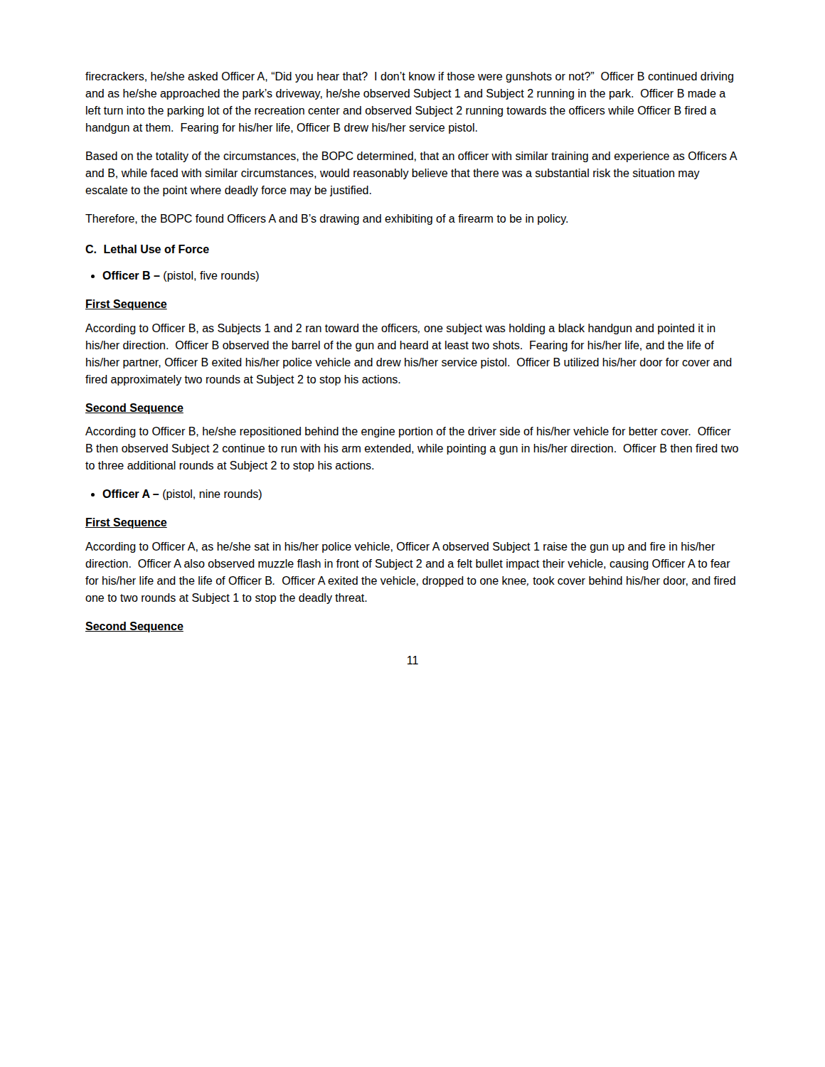firecrackers, he/she asked Officer A, “Did you hear that? I don’t know if those were gunshots or not?” Officer B continued driving and as he/she approached the park’s driveway, he/she observed Subject 1 and Subject 2 running in the park. Officer B made a left turn into the parking lot of the recreation center and observed Subject 2 running towards the officers while Officer B fired a handgun at them. Fearing for his/her life, Officer B drew his/her service pistol.
Based on the totality of the circumstances, the BOPC determined, that an officer with similar training and experience as Officers A and B, while faced with similar circumstances, would reasonably believe that there was a substantial risk the situation may escalate to the point where deadly force may be justified.
Therefore, the BOPC found Officers A and B’s drawing and exhibiting of a firearm to be in policy.
C. Lethal Use of Force
Officer B – (pistol, five rounds)
First Sequence
According to Officer B, as Subjects 1 and 2 ran toward the officers, one subject was holding a black handgun and pointed it in his/her direction. Officer B observed the barrel of the gun and heard at least two shots. Fearing for his/her life, and the life of his/her partner, Officer B exited his/her police vehicle and drew his/her service pistol. Officer B utilized his/her door for cover and fired approximately two rounds at Subject 2 to stop his actions.
Second Sequence
According to Officer B, he/she repositioned behind the engine portion of the driver side of his/her vehicle for better cover. Officer B then observed Subject 2 continue to run with his arm extended, while pointing a gun in his/her direction. Officer B then fired two to three additional rounds at Subject 2 to stop his actions.
Officer A – (pistol, nine rounds)
First Sequence
According to Officer A, as he/she sat in his/her police vehicle, Officer A observed Subject 1 raise the gun up and fire in his/her direction. Officer A also observed muzzle flash in front of Subject 2 and a felt bullet impact their vehicle, causing Officer A to fear for his/her life and the life of Officer B. Officer A exited the vehicle, dropped to one knee, took cover behind his/her door, and fired one to two rounds at Subject 1 to stop the deadly threat.
Second Sequence
11